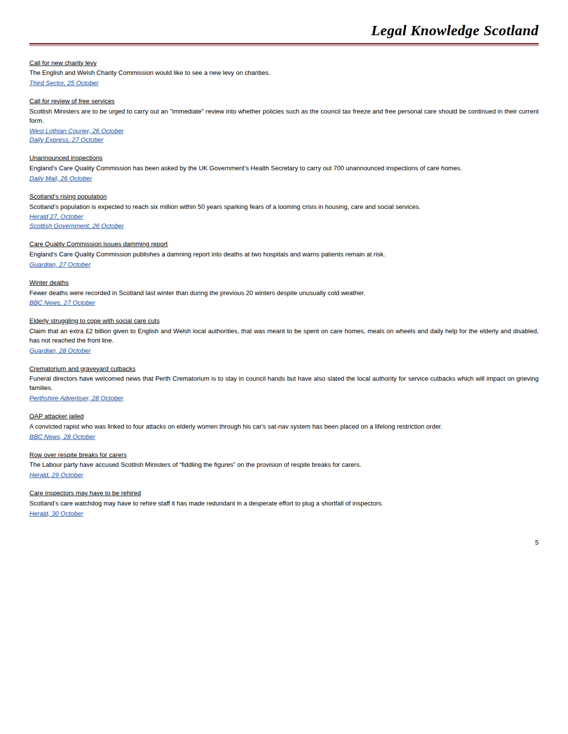Legal Knowledge Scotland
Call for new charity levy
The English and Welsh Charity Commission would like to see a new levy on charities.
Third Sector, 25 October
Call for review of free services
Scottish Ministers are to be urged to carry out an "immediate" review into whether policies such as the council tax freeze and free personal care should be continued in their current form.
West Lothian Courier, 26 October Daily Express, 27 October
Unannounced inspections
England’s Care Quality Commission has been asked by the UK Government’s Health Secretary to carry out 700 unannounced inspections of care homes.
Daily Mail, 26 October
Scotland’s rising population
Scotland’s population is expected to reach six million within 50 years sparking fears of a looming crisis in housing, care and social services.
Herald 27, October Scottish Government, 26 October
Care Quality Commission issues damming report
England’s Care Quality Commission publishes a damning report into deaths at two hospitals and warns patients remain at risk.
Guardian, 27 October
Winter deaths
Fewer deaths were recorded in Scotland last winter than during the previous 20 winters despite unusually cold weather.
BBC News, 27 October
Elderly struggling to cope with social care cuts
Claim that an extra £2 billion given to English and Welsh local authorities, that was meant to be spent on care homes, meals on wheels and daily help for the elderly and disabled, has not reached the front line.
Guardian, 28 October
Crematorium and graveyard cutbacks
Funeral directors have welcomed news that Perth Crematorium is to stay in council hands but have also slated the local authority for service cutbacks which will impact on grieving families.
Perthshire Advertiser, 28 October
OAP attacker jailed
A convicted rapist who was linked to four attacks on elderly women through his car's sat-nav system has been placed on a lifelong restriction order.
BBC News, 28 October
Row over respite breaks for carers
The Labour party have accused Scottish Ministers of “fiddling the figures” on the provision of respite breaks for carers.
Herald, 29 October
Care inspectors may have to be rehired
Scotland’s care watchdog may have to rehire staff it has made redundant in a desperate effort to plug a shortfall of inspectors.
Herald, 30 October
5